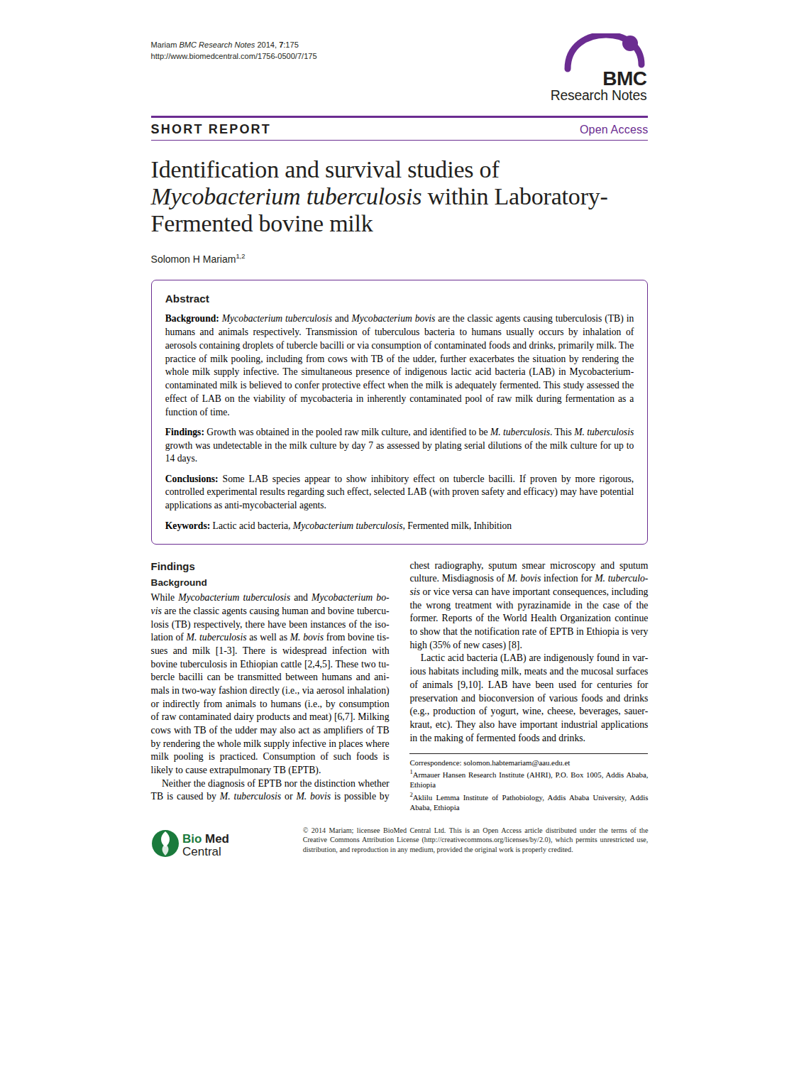Mariam BMC Research Notes 2014, 7:175
http://www.biomedcentral.com/1756-0500/7/175
BMC
Research Notes
SHORT REPORT
Open Access
Identification and survival studies of Mycobacterium tuberculosis within Laboratory-Fermented bovine milk
Solomon H Mariam1,2
Abstract
Background: Mycobacterium tuberculosis and Mycobacterium bovis are the classic agents causing tuberculosis (TB) in humans and animals respectively. Transmission of tuberculous bacteria to humans usually occurs by inhalation of aerosols containing droplets of tubercle bacilli or via consumption of contaminated foods and drinks, primarily milk. The practice of milk pooling, including from cows with TB of the udder, further exacerbates the situation by rendering the whole milk supply infective. The simultaneous presence of indigenous lactic acid bacteria (LAB) in Mycobacterium-contaminated milk is believed to confer protective effect when the milk is adequately fermented. This study assessed the effect of LAB on the viability of mycobacteria in inherently contaminated pool of raw milk during fermentation as a function of time.
Findings: Growth was obtained in the pooled raw milk culture, and identified to be M. tuberculosis. This M. tuberculosis growth was undetectable in the milk culture by day 7 as assessed by plating serial dilutions of the milk culture for up to 14 days.
Conclusions: Some LAB species appear to show inhibitory effect on tubercle bacilli. If proven by more rigorous, controlled experimental results regarding such effect, selected LAB (with proven safety and efficacy) may have potential applications as anti-mycobacterial agents.
Keywords: Lactic acid bacteria, Mycobacterium tuberculosis, Fermented milk, Inhibition
Findings
Background
While Mycobacterium tuberculosis and Mycobacterium bovis are the classic agents causing human and bovine tuberculosis (TB) respectively, there have been instances of the isolation of M. tuberculosis as well as M. bovis from bovine tissues and milk [1-3]. There is widespread infection with bovine tuberculosis in Ethiopian cattle [2,4,5]. These two tubercle bacilli can be transmitted between humans and animals in two-way fashion directly (i.e., via aerosol inhalation) or indirectly from animals to humans (i.e., by consumption of raw contaminated dairy products and meat) [6,7]. Milking cows with TB of the udder may also act as amplifiers of TB by rendering the whole milk supply infective in places where milk pooling is practiced. Consumption of such foods is likely to cause extrapulmonary TB (EPTB).
Neither the diagnosis of EPTB nor the distinction whether TB is caused by M. tuberculosis or M. bovis is possible by chest radiography, sputum smear microscopy and sputum culture. Misdiagnosis of M. bovis infection for M. tuberculosis or vice versa can have important consequences, including the wrong treatment with pyrazinamide in the case of the former. Reports of the World Health Organization continue to show that the notification rate of EPTB in Ethiopia is very high (35% of new cases) [8].
Lactic acid bacteria (LAB) are indigenously found in various habitats including milk, meats and the mucosal surfaces of animals [9,10]. LAB have been used for centuries for preservation and bioconversion of various foods and drinks (e.g., production of yogurt, wine, cheese, beverages, sauerkraut, etc). They also have important industrial applications in the making of fermented foods and drinks.
Correspondence: solomon.habtemariam@aau.edu.et
1Armauer Hansen Research Institute (AHRI), P.O. Box 1005, Addis Ababa, Ethiopia
2Aklilu Lemma Institute of Pathobiology, Addis Ababa University, Addis Ababa, Ethiopia
Bio Med Central
© 2014 Mariam; licensee BioMed Central Ltd. This is an Open Access article distributed under the terms of the Creative Commons Attribution License (http://creativecommons.org/licenses/by/2.0), which permits unrestricted use, distribution, and reproduction in any medium, provided the original work is properly credited.